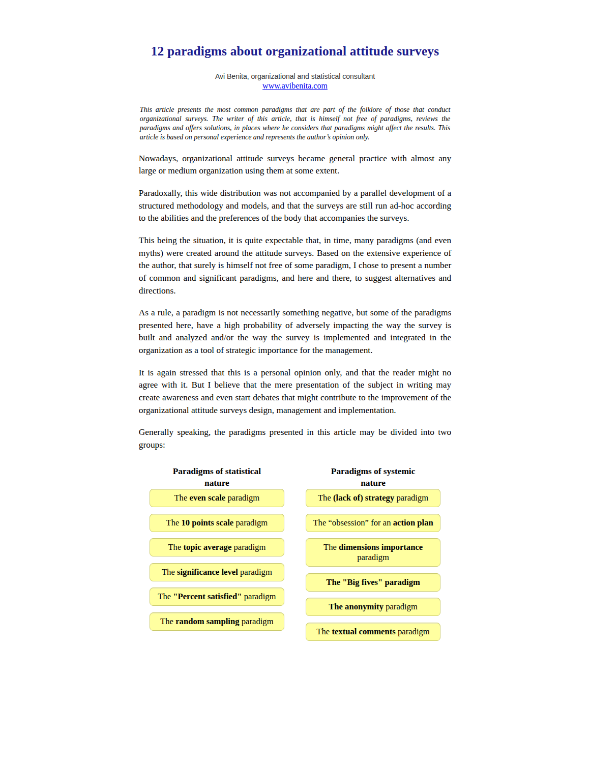12 paradigms about organizational attitude surveys
Avi Benita, organizational and statistical consultant
www.avibenita.com
This article presents the most common paradigms that are part of the folklore of those that conduct organizational surveys. The writer of this article, that is himself not free of paradigms, reviews the paradigms and offers solutions, in places where he considers that paradigms might affect the results. This article is based on personal experience and represents the author’s opinion only.
Nowadays, organizational attitude surveys became general practice with almost any large or medium organization using them at some extent.
Paradoxally, this wide distribution was not accompanied by a parallel development of a structured methodology and models, and that the surveys are still run ad-hoc according to the abilities and the preferences of the body that accompanies the surveys.
This being the situation, it is quite expectable that, in time, many paradigms (and even myths) were created around the attitude surveys. Based on the extensive experience of the author, that surely is himself not free of some paradigm, I chose to present a number of common and significant paradigms, and here and there, to suggest alternatives and directions.
As a rule, a paradigm is not necessarily something negative, but some of the paradigms presented here, have a high probability of adversely impacting the way the survey is built and analyzed and/or the way the survey is implemented and integrated in the organization as a tool of strategic importance for the management.
It is again stressed that this is a personal opinion only, and that the reader might no agree with it. But I believe that the mere presentation of the subject in writing may create awareness and even start debates that might contribute to the improvement of the organizational attitude surveys design, management and implementation.
Generally speaking, the paradigms presented in this article may be divided into two groups:
| Paradigms of statistical nature | Paradigms of systemic nature |
| The even scale paradigm The 10 points scale paradigm The topic average paradigm The significance level paradigm The "Percent satisfied" paradigm The random sampling paradigm | The (lack of) strategy paradigm The “obsession” for an action plan The dimensions importance paradigm The "Big fives" paradigm The anonymity paradigm The textual comments paradigm |